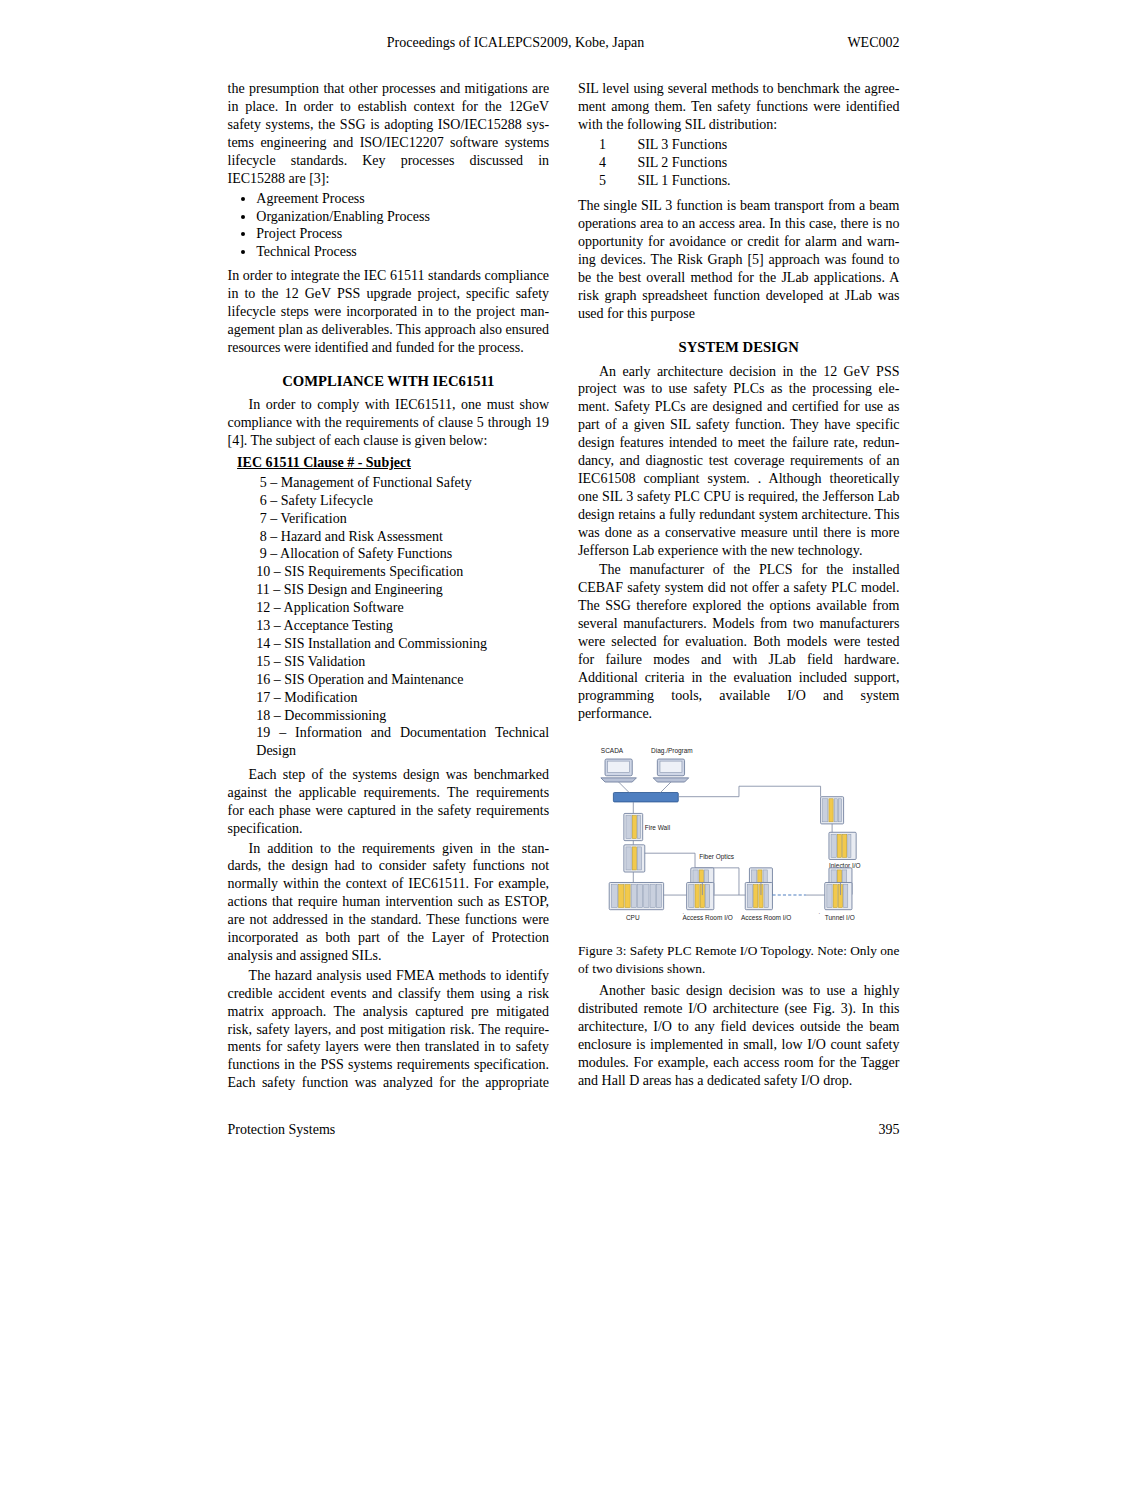Proceedings of ICALEPCS2009, Kobe, Japan
WEC002
the presumption that other processes and mitigations are in place. In order to establish context for the 12GeV safety systems, the SSG is adopting ISO/IEC15288 systems engineering and ISO/IEC12207 software systems lifecycle standards. Key processes discussed in IEC15288 are [3]:
Agreement Process
Organization/Enabling Process
Project Process
Technical Process
In order to integrate the IEC 61511 standards compliance in to the 12 GeV PSS upgrade project, specific safety lifecycle steps were incorporated in to the project management plan as deliverables. This approach also ensured resources were identified and funded for the process.
Compliance with IEC61511
In order to comply with IEC61511, one must show compliance with the requirements of clause 5 through 19 [4]. The subject of each clause is given below:
IEC 61511 Clause # - Subject
5 – Management of Functional Safety
6 – Safety Lifecycle
7 – Verification
8 – Hazard and Risk Assessment
9 – Allocation of Safety Functions
10 – SIS Requirements Specification
11 – SIS Design and Engineering
12 – Application Software
13 – Acceptance Testing
14 – SIS Installation and Commissioning
15 – SIS Validation
16 – SIS Operation and Maintenance
17 – Modification
18 – Decommissioning
19 – Information and Documentation Technical Design
Each step of the systems design was benchmarked against the applicable requirements. The requirements for each phase were captured in the safety requirements specification.
In addition to the requirements given in the standards, the design had to consider safety functions not normally within the context of IEC61511. For example, actions that require human intervention such as ESTOP, are not addressed in the standard. These functions were incorporated as both part of the Layer of Protection analysis and assigned SILs.
The hazard analysis used FMEA methods to identify credible accident events and classify them using a risk matrix approach. The analysis captured pre mitigated risk, safety layers, and post mitigation risk. The requirements for safety layers were then translated in to safety functions in the PSS systems requirements specification. Each safety function was analyzed for the appropriate SIL level using several methods to benchmark the agreement among them. Ten safety functions were identified with the following SIL distribution:
1 SIL 3 Functions
4 SIL 2 Functions
5 SIL 1 Functions.
The single SIL 3 function is beam transport from a beam operations area to an access area. In this case, there is no opportunity for avoidance or credit for alarm and warning devices. The Risk Graph [5] approach was found to be the best overall method for the JLab applications. A risk graph spreadsheet function developed at JLab was used for this purpose
System Design
An early architecture decision in the 12 GeV PSS project was to use safety PLCs as the processing element. Safety PLCs are designed and certified for use as part of a given SIL safety function. They have specific design features intended to meet the failure rate, redundancy, and diagnostic test coverage requirements of an IEC61508 compliant system. . Although theoretically one SIL 3 safety PLC CPU is required, the Jefferson Lab design retains a fully redundant system architecture. This was done as a conservative measure until there is more Jefferson Lab experience with the new technology.
The manufacturer of the PLCS for the installed CEBAF safety system did not offer a safety PLC model. The SSG therefore explored the options available from several manufacturers. Models from two manufacturers were selected for evaluation. Both models were tested for failure modes and with JLab field hardware. Additional criteria in the evaluation included support, programming tools, available I/O and system performance.
SCADA Diag./Program Fire Wall Injector I/O Fiber Optics CPU Access Room I/O . Access Room I/O Tunnel I/O .
Figure 3: Safety PLC Remote I/O Topology. Note: Only one of two divisions shown.
Another basic design decision was to use a highly distributed remote I/O architecture (see Fig. 3). In this architecture, I/O to any field devices outside the beam enclosure is implemented in small, low I/O count safety modules. For example, each access room for the Tagger and Hall D areas has a dedicated safety I/O drop.
Protection Systems
395